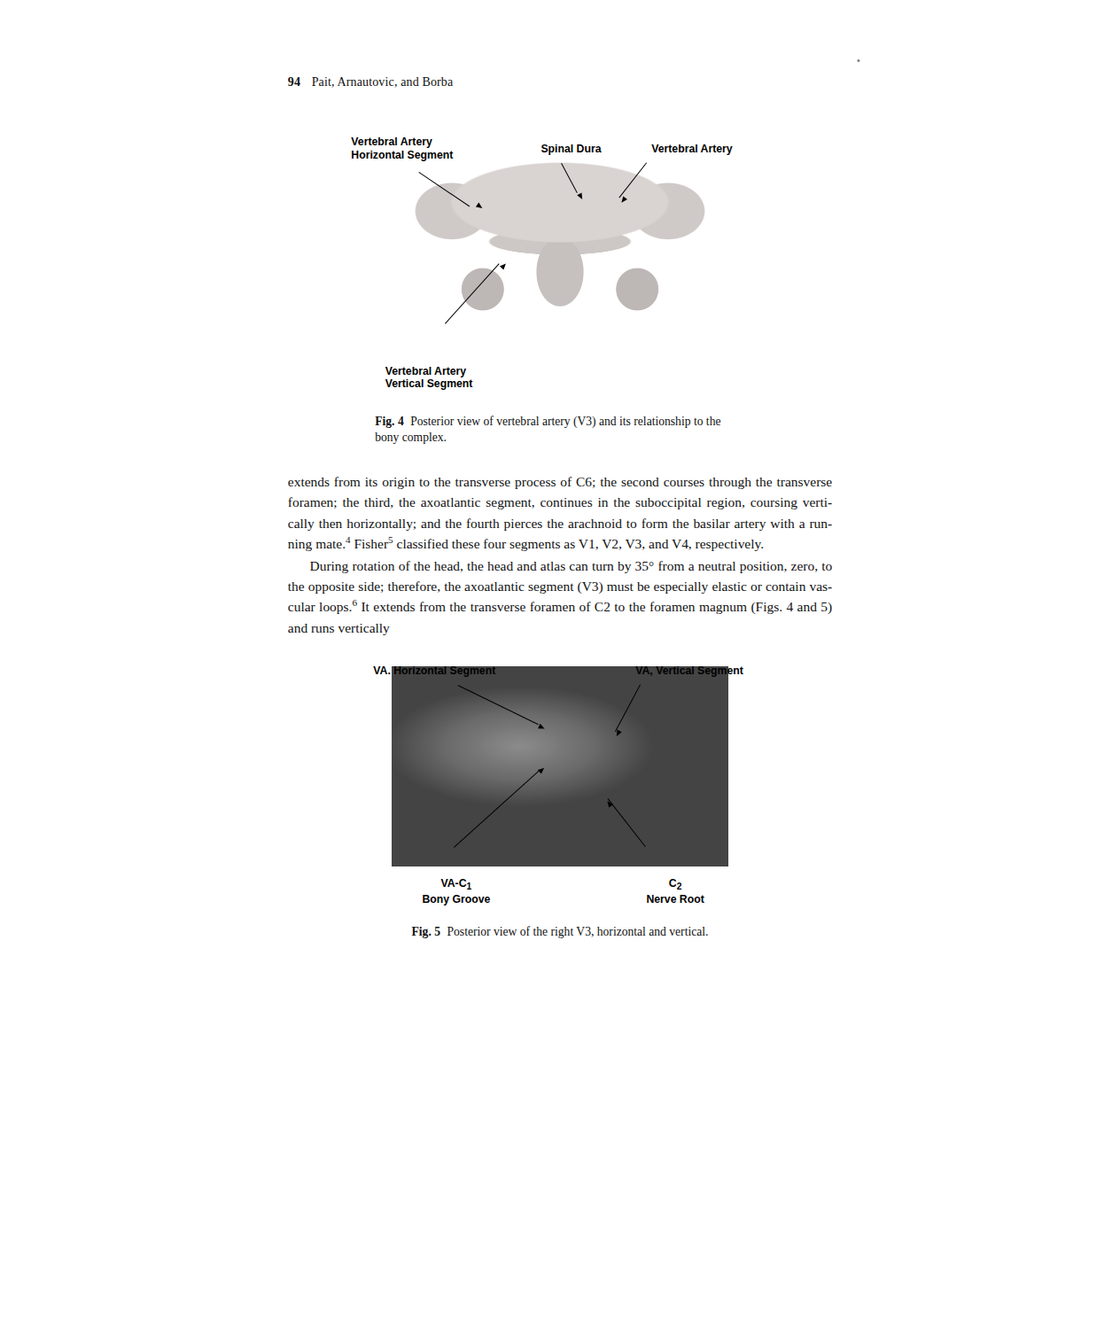•
94 Pait, Arnautovic, and Borba
Vertebral Artery
Horizontal Segment
Spinal Dura
Vertebral Artery
Vertebral Artery
Vertical Segment
Fig. 4 Posterior view of vertebral artery (V3) and its relationship to the bony complex.
extends from its origin to the transverse process of C6; the second courses through the transverse foramen; the third, the axoatlantic segment, continues in the suboccipital region, coursing vertically then horizontally; and the fourth pierces the arachnoid to form the basilar artery with a running mate.4 Fisher5 classified these four segments as V1, V2, V3, and V4, respectively.
During rotation of the head, the head and atlas can turn by 35° from a neutral position, zero, to the opposite side; therefore, the axoatlantic segment (V3) must be especially elastic or contain vascular loops.6 It extends from the transverse foramen of C2 to the foramen magnum (Figs. 4 and 5) and runs vertically
VA. Horizontal Segment
VA, Vertical Segment
VA-C1
Bony Groove
C2
Nerve Root
Fig. 5 Posterior view of the right V3, horizontal and vertical.